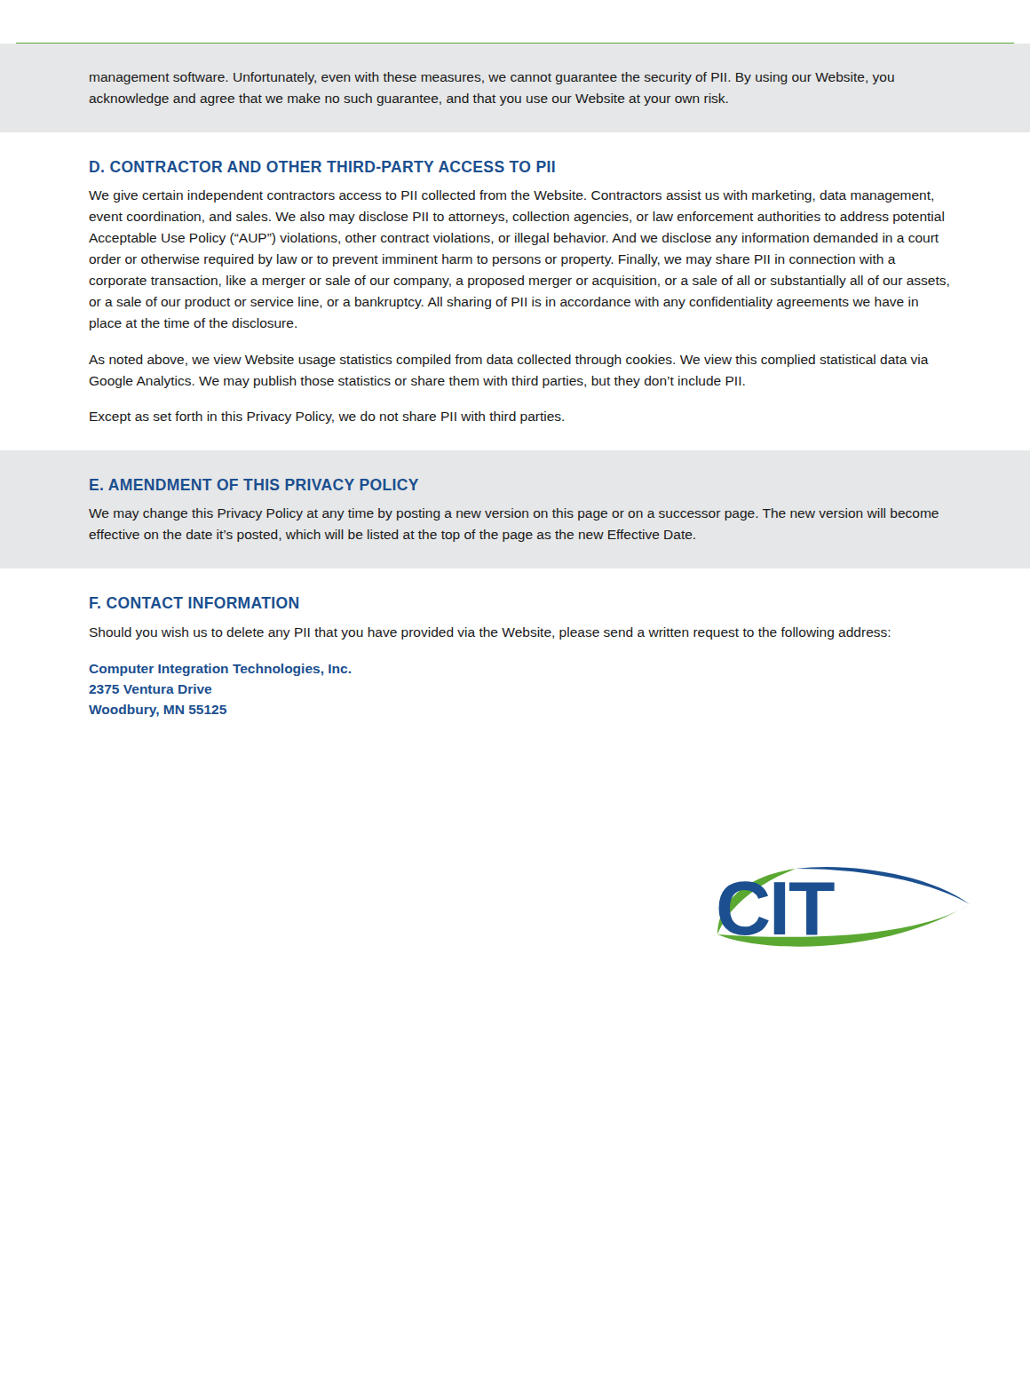management software. Unfortunately, even with these measures, we cannot guarantee the security of PII. By using our Website, you acknowledge and agree that we make no such guarantee, and that you use our Website at your own risk.
D. Contractor and Other Third-Party Access to PII
We give certain independent contractors access to PII collected from the Website. Contractors assist us with marketing, data management, event coordination, and sales. We also may disclose PII to attorneys, collection agencies, or law enforcement authorities to address potential Acceptable Use Policy (“AUP”) violations, other contract violations, or illegal behavior. And we disclose any information demanded in a court order or otherwise required by law or to prevent imminent harm to persons or property. Finally, we may share PII in connection with a corporate transaction, like a merger or sale of our company, a proposed merger or acquisition, or a sale of all or substantially all of our assets, or a sale of our product or service line, or a bankruptcy. All sharing of PII is in accordance with any confidentiality agreements we have in place at the time of the disclosure.
As noted above, we view Website usage statistics compiled from data collected through cookies. We view this complied statistical data via Google Analytics. We may publish those statistics or share them with third parties, but they don’t include PII.
Except as set forth in this Privacy Policy, we do not share PII with third parties.
E. Amendment of This Privacy Policy
We may change this Privacy Policy at any time by posting a new version on this page or on a successor page. The new version will become effective on the date it’s posted, which will be listed at the top of the page as the new Effective Date.
F. Contact Information
Should you wish us to delete any PII that you have provided via the Website, please send a written request to the following address:
Computer Integration Technologies, Inc.
2375 Ventura Drive
Woodbury, MN 55125
CIT